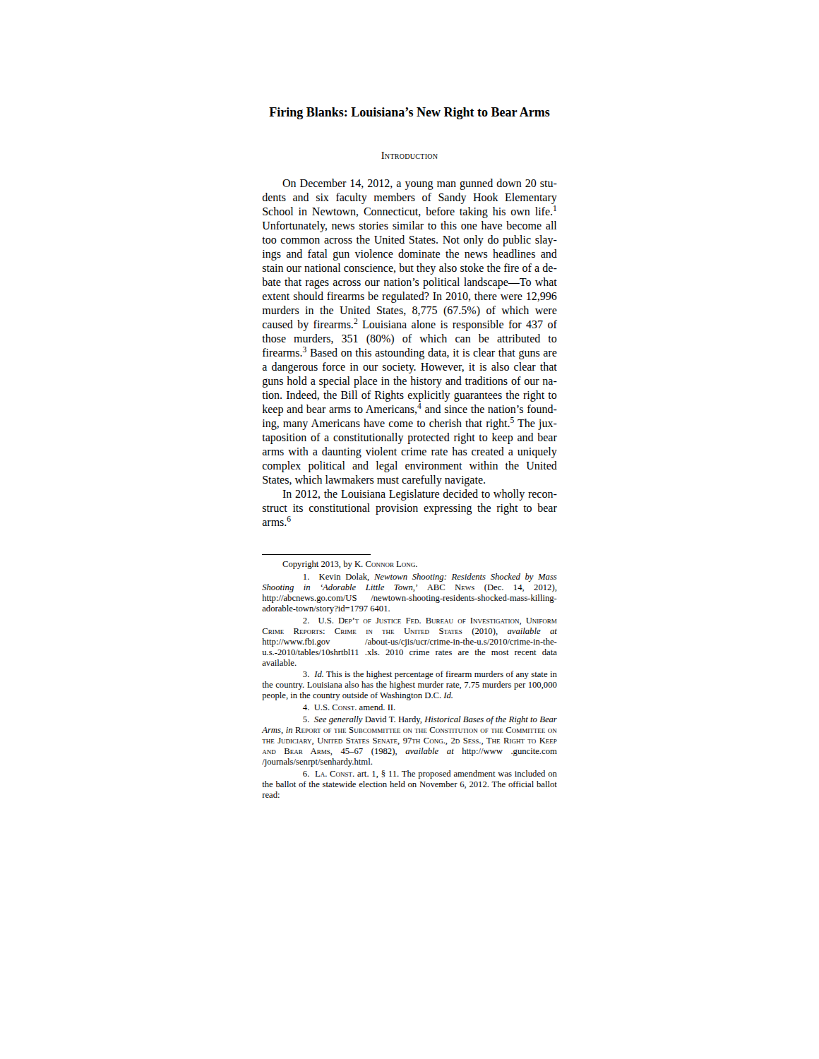Firing Blanks: Louisiana’s New Right to Bear Arms
Introduction
On December 14, 2012, a young man gunned down 20 students and six faculty members of Sandy Hook Elementary School in Newtown, Connecticut, before taking his own life.1 Unfortunately, news stories similar to this one have become all too common across the United States. Not only do public slayings and fatal gun violence dominate the news headlines and stain our national conscience, but they also stoke the fire of a debate that rages across our nation’s political landscape—To what extent should firearms be regulated? In 2010, there were 12,996 murders in the United States, 8,775 (67.5%) of which were caused by firearms.2 Louisiana alone is responsible for 437 of those murders, 351 (80%) of which can be attributed to firearms.3 Based on this astounding data, it is clear that guns are a dangerous force in our society. However, it is also clear that guns hold a special place in the history and traditions of our nation. Indeed, the Bill of Rights explicitly guarantees the right to keep and bear arms to Americans,4 and since the nation’s founding, many Americans have come to cherish that right.5 The juxtaposition of a constitutionally protected right to keep and bear arms with a daunting violent crime rate has created a uniquely complex political and legal environment within the United States, which lawmakers must carefully navigate.
In 2012, the Louisiana Legislature decided to wholly reconstruct its constitutional provision expressing the right to bear arms.6
Copyright 2013, by K. Connor Long.
1. Kevin Dolak, Newtown Shooting: Residents Shocked by Mass Shooting in ‘Adorable Little Town,’ ABC News (Dec. 14, 2012), http://abcnews.go.com/US /newtown-shooting-residents-shocked-mass-killing-adorable-town/story?id=1797 6401.
2. U.S. Dep’t of Justice Fed. Bureau of Investigation, Uniform Crime Reports: Crime in the United States (2010), available at http://www.fbi.gov /about-us/cjis/ucr/crime-in-the-u.s/2010/crime-in-the-u.s.-2010/tables/10shrtbl11 .xls. 2010 crime rates are the most recent data available.
3. Id. This is the highest percentage of firearm murders of any state in the country. Louisiana also has the highest murder rate, 7.75 murders per 100,000 people, in the country outside of Washington D.C. Id.
4. U.S. Const. amend. II.
5. See generally David T. Hardy, Historical Bases of the Right to Bear Arms, in Report of the Subcommittee on the Constitution of the Committee on the Judiciary, United States Senate, 97th Cong., 2d Sess., The Right to Keep and Bear Arms, 45–67 (1982), available at http://www .guncite.com /journals/senrpt/senhardy.html.
6. La. Const. art. 1, § 11. The proposed amendment was included on the ballot of the statewide election held on November 6, 2012. The official ballot read: